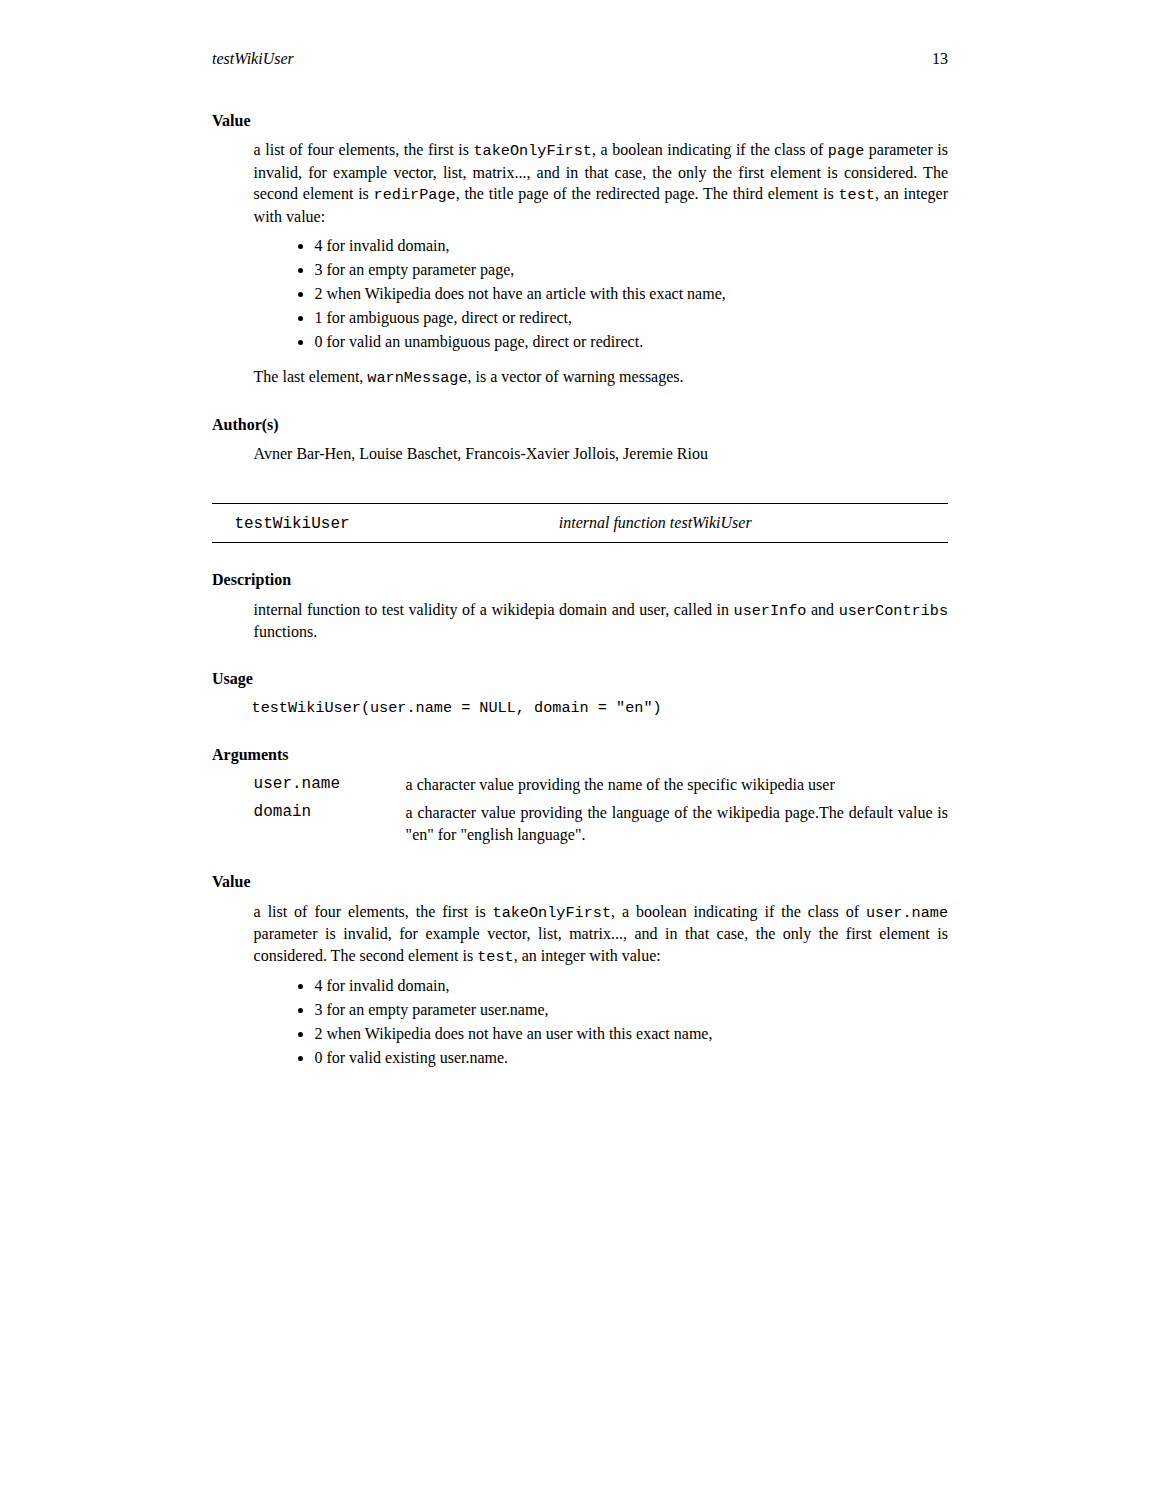testWikiUser 13
Value
a list of four elements, the first is takeOnlyFirst, a boolean indicating if the class of page parameter is invalid, for example vector, list, matrix..., and in that case, the only the first element is considered. The second element is redirPage, the title page of the redirected page. The third element is test, an integer with value:
4 for invalid domain,
3 for an empty parameter page,
2 when Wikipedia does not have an article with this exact name,
1 for ambiguous page, direct or redirect,
0 for valid an unambiguous page, direct or redirect.
The last element, warnMessage, is a vector of warning messages.
Author(s)
Avner Bar-Hen, Louise Baschet, Francois-Xavier Jollois, Jeremie Riou
testWikiUser internal function testWikiUser
Description
internal function to test validity of a wikidepia domain and user, called in userInfo and userContribs functions.
Usage
testWikiUser(user.name = NULL, domain = "en")
Arguments
user.name
a character value providing the name of the specific wikipedia user
domain
a character value providing the language of the wikipedia page.The default value is "en" for "english language".
Value
a list of four elements, the first is takeOnlyFirst, a boolean indicating if the class of user.name parameter is invalid, for example vector, list, matrix..., and in that case, the only the first element is considered. The second element is test, an integer with value:
4 for invalid domain,
3 for an empty parameter user.name,
2 when Wikipedia does not have an user with this exact name,
0 for valid existing user.name.